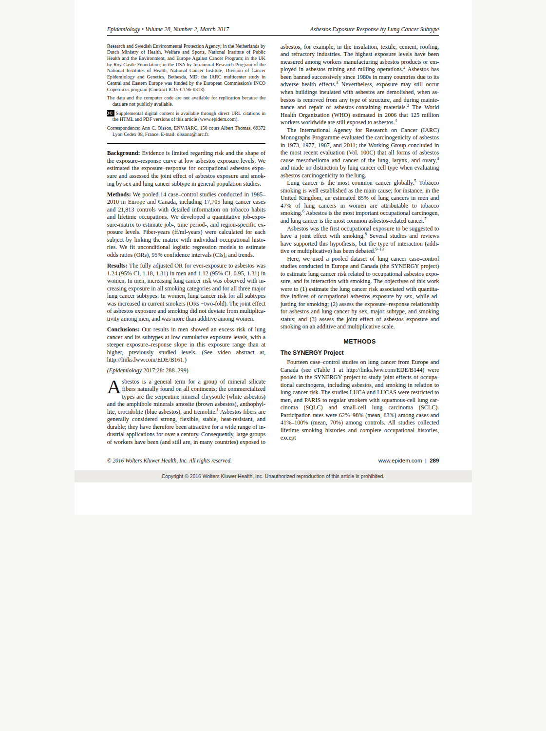Epidemiology • Volume 28, Number 2, March 2017
Asbestos Exposure Response by Lung Cancer Subtype
Research and Swedish Environmental Protection Agency; in the Netherlands by Dutch Ministry of Health, Welfare and Sports, National Institute of Public Health and the Environment, and Europe Against Cancer Program; in the UK by Roy Castle Foundation; in the USA by Intramural Research Program of the National Institutes of Health, National Cancer Institute, Division of Cancer Epidemiology and Genetics, Bethesda, MD; the IARC multicenter study in Central and Eastern Europe was funded by the European Commission's INCO Copernicus program (Contract IC15-CT96-0313).
The data and the computer code are not available for replication because the data are not publicly available.
SDCSupplemental digital content is available through direct URL citations in the HTML and PDF versions of this article (www.epidem.com).
Correspondence: Ann C. Olsson, ENV/IARC, 150 cours Albert Thomas, 69372 Lyon Cedex 08, France. E-mail: olssona@iarc.fr.
Background: Evidence is limited regarding risk and the shape of the exposure–response curve at low asbestos exposure levels. We estimated the exposure–response for occupational asbestos exposure and assessed the joint effect of asbestos exposure and smoking by sex and lung cancer subtype in general population studies.
Methods: We pooled 14 case–control studies conducted in 1985–2010 in Europe and Canada, including 17,705 lung cancer cases and 21,813 controls with detailed information on tobacco habits and lifetime occupations. We developed a quantitative job-exposure-matrix to estimate job-, time period-, and region-specific exposure levels. Fiber-years (ff/ml-years) were calculated for each subject by linking the matrix with individual occupational histories. We fit unconditional logistic regression models to estimate odds ratios (ORs), 95% confidence intervals (CIs), and trends.
Results: The fully adjusted OR for ever-exposure to asbestos was 1.24 (95% CI, 1.18, 1.31) in men and 1.12 (95% CI, 0.95, 1.31) in women. In men, increasing lung cancer risk was observed with increasing exposure in all smoking categories and for all three major lung cancer subtypes. In women, lung cancer risk for all subtypes was increased in current smokers (ORs ~two-fold). The joint effect of asbestos exposure and smoking did not deviate from multiplicativity among men, and was more than additive among women.
Conclusions: Our results in men showed an excess risk of lung cancer and its subtypes at low cumulative exposure levels, with a steeper exposure–response slope in this exposure range than at higher, previously studied levels. (See video abstract at, http://links.lww.com/EDE/B161.)
(Epidemiology 2017;28: 288–299)
Asbestos is a general term for a group of mineral silicate fibers naturally found on all continents; the commercialized types are the serpentine mineral chrysotile (white asbestos) and the amphibole minerals amosite (brown asbestos), anthophyllite, crocidolite (blue asbestos), and tremolite.1 Asbestos fibers are generally considered strong, flexible, stable, heat-resistant, and durable; they have therefore been attractive for a wide range of industrial applications for over a century. Consequently, large groups of workers have been (and still are, in many countries) exposed to asbestos, for example, in the insulation, textile, cement, roofing, and refractory industries. The highest exposure levels have been measured among workers manufacturing asbestos products or employed in asbestos mining and milling operations.2 Asbestos has been banned successively since 1980s in many countries due to its adverse health effects.3 Nevertheless, exposure may still occur when buildings insulated with asbestos are demolished, when asbestos is removed from any type of structure, and during maintenance and repair of asbestos-containing materials.2 The World Health Organization (WHO) estimated in 2006 that 125 million workers worldwide are still exposed to asbestos.4
The International Agency for Research on Cancer (IARC) Monographs Programme evaluated the carcinogenicity of asbestos in 1973, 1977, 1987, and 2011; the Working Group concluded in the most recent evaluation (Vol. 100C) that all forms of asbestos cause mesothelioma and cancer of the lung, larynx, and ovary,3 and made no distinction by lung cancer cell type when evaluating asbestos carcinogenicity to the lung.
Lung cancer is the most common cancer globally.5 Tobacco smoking is well established as the main cause; for instance, in the United Kingdom, an estimated 85% of lung cancers in men and 47% of lung cancers in women are attributable to tobacco smoking.6 Asbestos is the most important occupational carcinogen, and lung cancer is the most common asbestos-related cancer.7
Asbestos was the first occupational exposure to be suggested to have a joint effect with smoking.8 Several studies and reviews have supported this hypothesis, but the type of interaction (additive or multiplicative) has been debated.9–13
Here, we used a pooled dataset of lung cancer case–control studies conducted in Europe and Canada (the SYNERGY project) to estimate lung cancer risk related to occupational asbestos exposure, and its interaction with smoking. The objectives of this work were to (1) estimate the lung cancer risk associated with quantitative indices of occupational asbestos exposure by sex, while adjusting for smoking; (2) assess the exposure–response relationship for asbestos and lung cancer by sex, major subtype, and smoking status; and (3) assess the joint effect of asbestos exposure and smoking on an additive and multiplicative scale.
Methods
The SYNERGY Project
Fourteen case–control studies on lung cancer from Europe and Canada (see eTable 1 at http://links.lww.com/EDE/B144) were pooled in the SYNERGY project to study joint effects of occupational carcinogens, including asbestos, and smoking in relation to lung cancer risk. The studies LUCA and LUCAS were restricted to men, and PARIS to regular smokers with squamous-cell lung carcinoma (SQLC) and small-cell lung carcinoma (SCLC). Participation rates were 62%–98% (mean, 83%) among cases and 41%–100% (mean, 70%) among controls. All studies collected lifetime smoking histories and complete occupational histories, except
© 2016 Wolters Kluwer Health, Inc. All rights reserved.
www.epidem.com | 289
Copyright © 2016 Wolters Kluwer Health, Inc. Unauthorized reproduction of this article is prohibited.